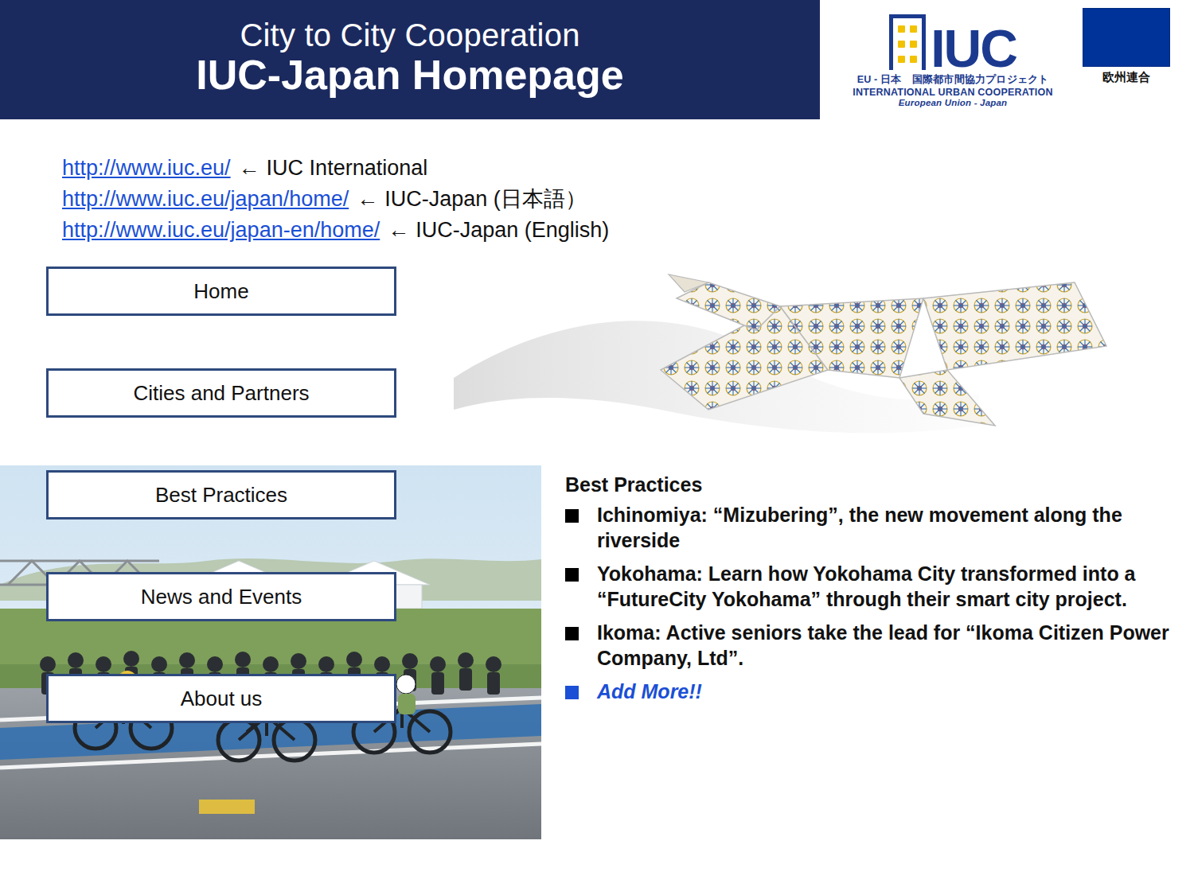City to City Cooperation
IUC-Japan Homepage
IUC
EU - 日本　国際都市間協力プロジェクト
INTERNATIONAL URBAN COOPERATION
European Union - Japan
欧州連合
http://www.iuc.eu/←IUC International
http://www.iuc.eu/japan/home/←IUC-Japan (日本語）
http://www.iuc.eu/japan-en/home/←IUC-Japan (English)
Home
Cities and Partners
Best Practices
News and Events
About us
Best Practices
Ichinomiya: “Mizubering”, the new movement along the riverside
Yokohama: Learn how Yokohama City transformed into a “FutureCity Yokohama” through their smart city project.
Ikoma: Active seniors take the lead for “Ikoma Citizen Power Company, Ltd”.
Add More!!